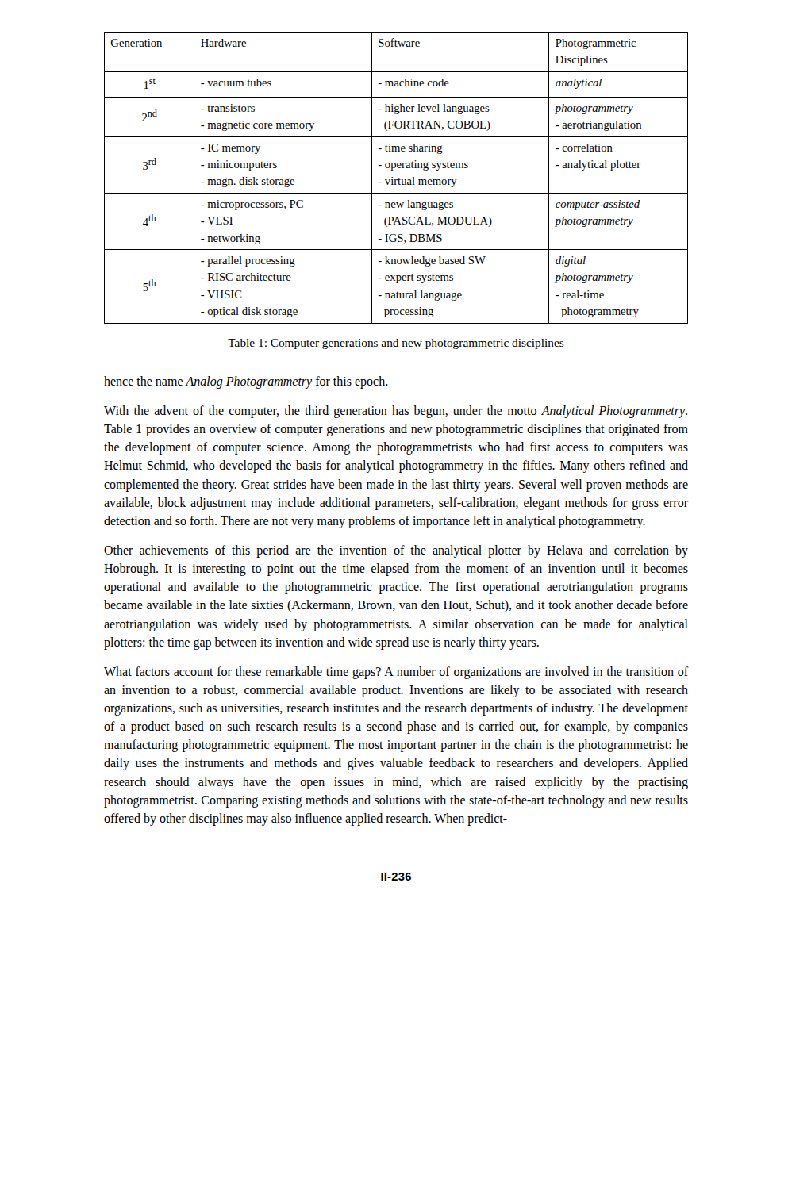Table 1: Computer generations and new photogrammetric disciplines
| Generation | Hardware | Software | Photogrammetric Disciplines |
| --- | --- | --- | --- |
| 1 st | - vacuum tubes | - machine code | analytical |
| 2 nd | - transistors - magnetic core memory | - higher level languages (FORTRAN, COBOL) | photogrammetry - aerotriangulation |
| 3 rd | - IC memory - minicomputers - magn. disk storage | - time sharing - operating systems - virtual memory | - correlation - analytical plotter |
| 4 th | - microprocessors, PC - VLSI - networking | - new languages (PASCAL, MODULA) - IGS, DBMS | computer-assisted photogrammetry |
| 5 th | - parallel processing - RISC architecture - VHSIC - optical disk storage | - knowledge based SW - expert systems - natural language processing | digital photogrammetry - real-time photogrammetry |
hence the name Analog Photogrammetry for this epoch.
With the advent of the computer, the third generation has begun, under the motto Analytical Photogrammetry. Table 1 provides an overview of computer generations and new photogrammetric disciplines that originated from the development of computer science. Among the photogrammetrists who had first access to computers was Helmut Schmid, who developed the basis for analytical photogrammetry in the fifties. Many others refined and complemented the theory. Great strides have been made in the last thirty years. Several well proven methods are available, block adjustment may include additional parameters, self-calibration, elegant methods for gross error detection and so forth. There are not very many problems of importance left in analytical photogrammetry.
Other achievements of this period are the invention of the analytical plotter by Helava and correlation by Hobrough. It is interesting to point out the time elapsed from the moment of an invention until it becomes operational and available to the photogrammetric practice. The first operational aerotriangulation programs became available in the late sixties (Ackermann, Brown, van den Hout, Schut), and it took another decade before aerotriangulation was widely used by photogrammetrists. A similar observation can be made for analytical plotters: the time gap between its invention and wide spread use is nearly thirty years.
What factors account for these remarkable time gaps? A number of organizations are involved in the transition of an invention to a robust, commercial available product. Inventions are likely to be associated with research organizations, such as universities, research institutes and the research departments of industry. The development of a product based on such research results is a second phase and is carried out, for example, by companies manufacturing photogrammetric equipment. The most important partner in the chain is the photogrammetrist: he daily uses the instruments and methods and gives valuable feedback to researchers and developers. Applied research should always have the open issues in mind, which are raised explicitly by the practising photogrammetrist. Comparing existing methods and solutions with the state-of-the-art technology and new results offered by other disciplines may also influence applied research. When predict-
II-236